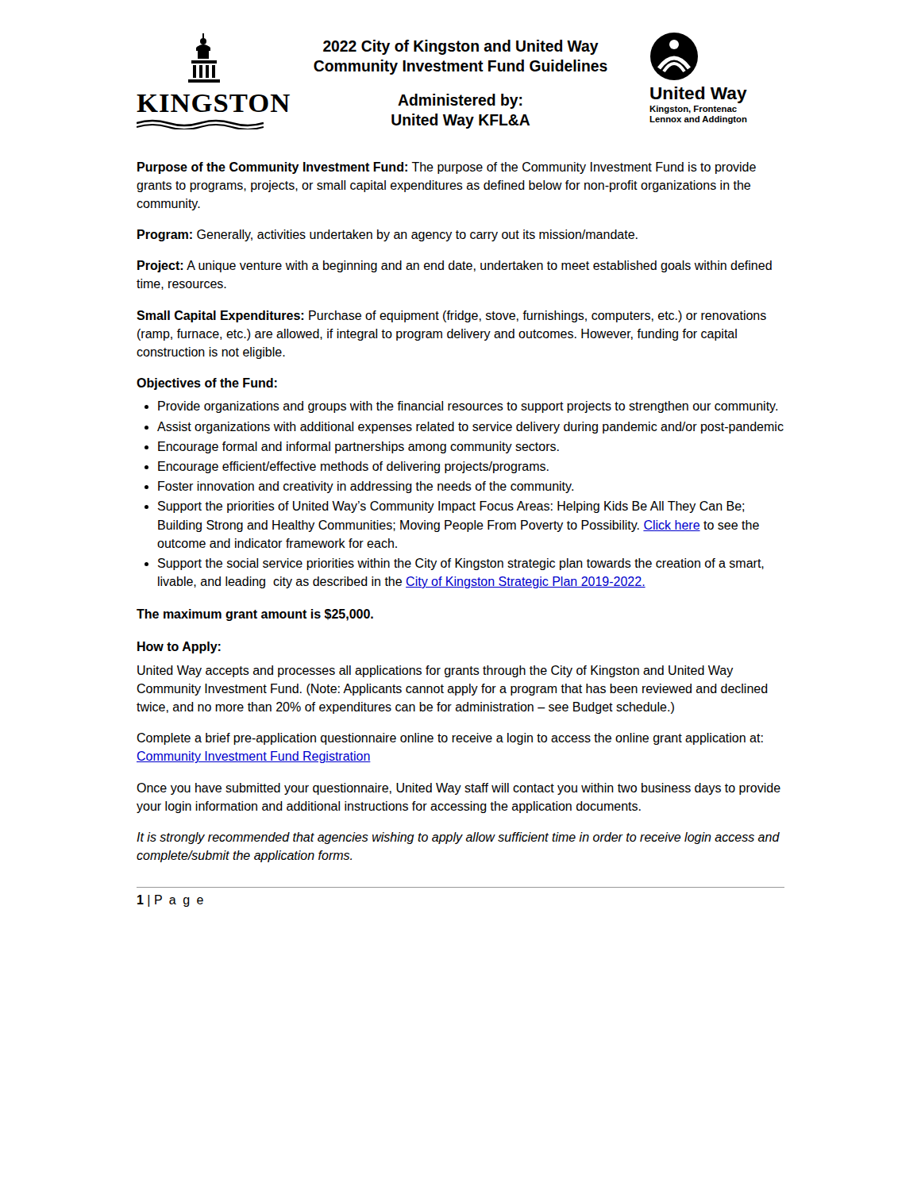KINGSTON
2022 City of Kingston and United Way
Community Investment Fund Guidelines
Administered by:
United Way KFL&A
United Way
Kingston, Frontenac
Lennox and Addington
Purpose of the Community Investment Fund: The purpose of the Community Investment Fund is to provide grants to programs, projects, or small capital expenditures as defined below for non-profit organizations in the community.
Program: Generally, activities undertaken by an agency to carry out its mission/mandate.
Project: A unique venture with a beginning and an end date, undertaken to meet established goals within defined time, resources.
Small Capital Expenditures: Purchase of equipment (fridge, stove, furnishings, computers, etc.) or renovations (ramp, furnace, etc.) are allowed, if integral to program delivery and outcomes. However, funding for capital construction is not eligible.
Objectives of the Fund:
Provide organizations and groups with the financial resources to support projects to strengthen our community.
Assist organizations with additional expenses related to service delivery during pandemic and/or post-pandemic
Encourage formal and informal partnerships among community sectors.
Encourage efficient/effective methods of delivering projects/programs.
Foster innovation and creativity in addressing the needs of the community.
Support the priorities of United Way’s Community Impact Focus Areas: Helping Kids Be All They Can Be; Building Strong and Healthy Communities; Moving People From Poverty to Possibility. Click here to see the outcome and indicator framework for each.
Support the social service priorities within the City of Kingston strategic plan towards the creation of a smart, livable, and leading city as described in the City of Kingston Strategic Plan 2019-2022.
The maximum grant amount is $25,000.
How to Apply:
United Way accepts and processes all applications for grants through the City of Kingston and United Way Community Investment Fund. (Note: Applicants cannot apply for a program that has been reviewed and declined twice, and no more than 20% of expenditures can be for administration – see Budget schedule.)
Complete a brief pre-application questionnaire online to receive a login to access the online grant application at: Community Investment Fund Registration
Once you have submitted your questionnaire, United Way staff will contact you within two business days to provide your login information and additional instructions for accessing the application documents.
It is strongly recommended that agencies wishing to apply allow sufficient time in order to receive login access and complete/submit the application forms.
1 | P a g e